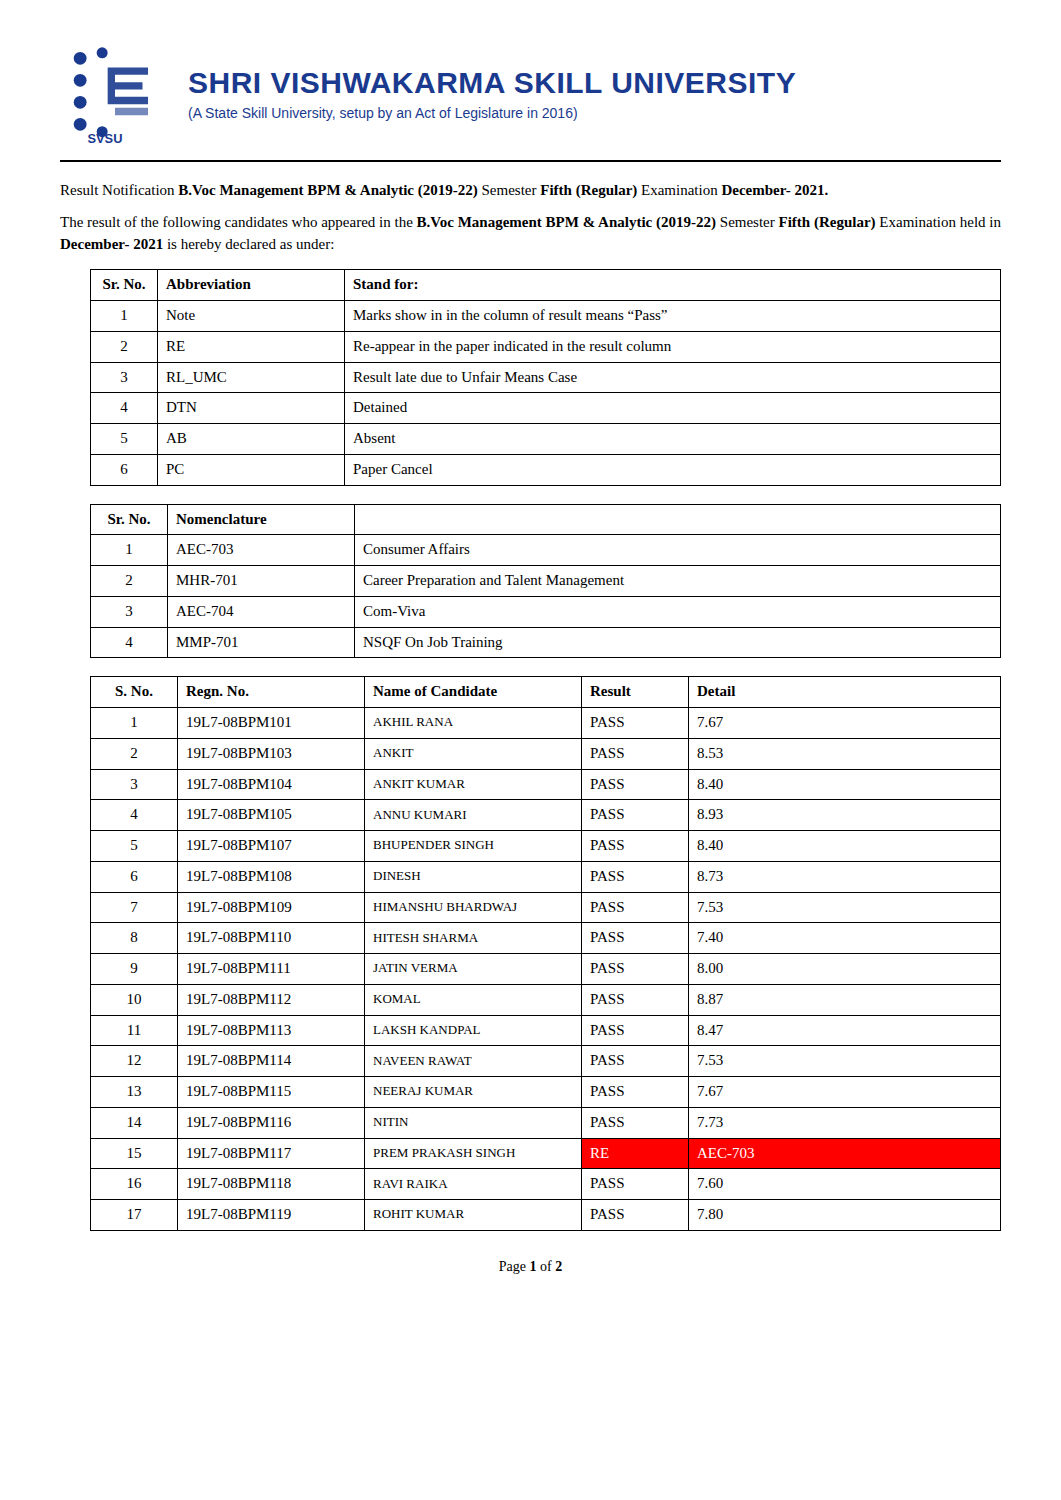SVSU
SHRI VISHWAKARMA SKILL UNIVERSITY
(A State Skill University, setup by an Act of Legislature in 2016)
Result Notification B.Voc Management BPM & Analytic (2019-22) Semester Fifth (Regular) Examination December- 2021.
The result of the following candidates who appeared in the B.Voc Management BPM & Analytic (2019-22) Semester Fifth (Regular) Examination held in December- 2021 is hereby declared as under:
| Sr. No. | Abbreviation | Stand for: |
| --- | --- | --- |
| 1 | Note | Marks show in in the column of result means “Pass” |
| 2 | RE | Re-appear in the paper indicated in the result column |
| 3 | RL_UMC | Result late due to Unfair Means Case |
| 4 | DTN | Detained |
| 5 | AB | Absent |
| 6 | PC | Paper Cancel |
| Sr. No. | Nomenclature | |
| --- | --- | --- |
| 1 | AEC-703 | Consumer Affairs |
| 2 | MHR-701 | Career Preparation and Talent Management |
| 3 | AEC-704 | Com-Viva |
| 4 | MMP-701 | NSQF On Job Training |
| S. No. | Regn. No. | Name of Candidate | Result | Detail |
| --- | --- | --- | --- | --- |
| 1 | 19L7-08BPM101 | AKHIL RANA | PASS | 7.67 |
| 2 | 19L7-08BPM103 | ANKIT | PASS | 8.53 |
| 3 | 19L7-08BPM104 | ANKIT KUMAR | PASS | 8.40 |
| 4 | 19L7-08BPM105 | ANNU KUMARI | PASS | 8.93 |
| 5 | 19L7-08BPM107 | BHUPENDER SINGH | PASS | 8.40 |
| 6 | 19L7-08BPM108 | DINESH | PASS | 8.73 |
| 7 | 19L7-08BPM109 | HIMANSHU BHARDWAJ | PASS | 7.53 |
| 8 | 19L7-08BPM110 | HITESH SHARMA | PASS | 7.40 |
| 9 | 19L7-08BPM111 | JATIN VERMA | PASS | 8.00 |
| 10 | 19L7-08BPM112 | KOMAL | PASS | 8.87 |
| 11 | 19L7-08BPM113 | LAKSH KANDPAL | PASS | 8.47 |
| 12 | 19L7-08BPM114 | NAVEEN RAWAT | PASS | 7.53 |
| 13 | 19L7-08BPM115 | NEERAJ KUMAR | PASS | 7.67 |
| 14 | 19L7-08BPM116 | NITIN | PASS | 7.73 |
| 15 | 19L7-08BPM117 | PREM PRAKASH SINGH | RE | AEC-703 |
| 16 | 19L7-08BPM118 | RAVI RAIKA | PASS | 7.60 |
| 17 | 19L7-08BPM119 | ROHIT KUMAR | PASS | 7.80 |
Page 1 of 2